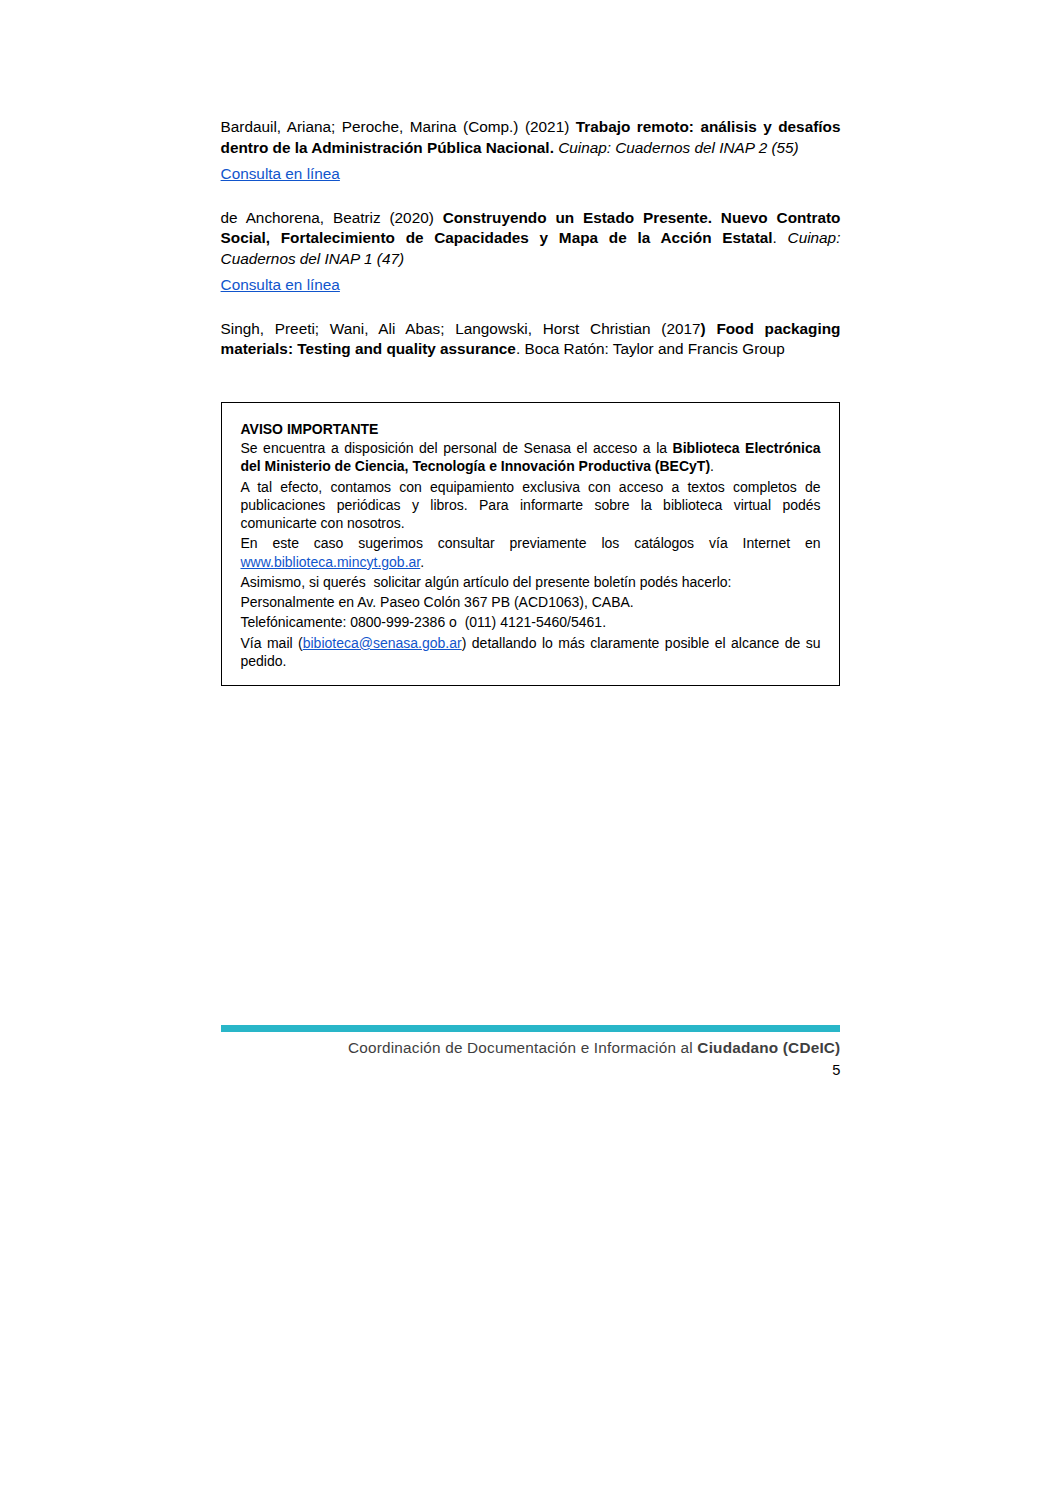Bardauil, Ariana; Peroche, Marina (Comp.) (2021) Trabajo remoto: análisis y desafíos dentro de la Administración Pública Nacional. Cuinap: Cuadernos del INAP 2 (55)
Consulta en línea
de Anchorena, Beatriz (2020) Construyendo un Estado Presente. Nuevo Contrato Social, Fortalecimiento de Capacidades y Mapa de la Acción Estatal. Cuinap: Cuadernos del INAP 1 (47)
Consulta en línea
Singh, Preeti; Wani, Ali Abas; Langowski, Horst Christian (2017) Food packaging materials: Testing and quality assurance. Boca Ratón: Taylor and Francis Group
AVISO IMPORTANTE
Se encuentra a disposición del personal de Senasa el acceso a la Biblioteca Electrónica del Ministerio de Ciencia, Tecnología e Innovación Productiva (BECyT).
A tal efecto, contamos con equipamiento exclusiva con acceso a textos completos de publicaciones periódicas y libros. Para informarte sobre la biblioteca virtual podés comunicarte con nosotros.
En este caso sugerimos consultar previamente los catálogos vía Internet en www.biblioteca.mincyt.gob.ar.
Asimismo, si querés solicitar algún artículo del presente boletín podés hacerlo:
Personalmente en Av. Paseo Colón 367 PB (ACD1063), CABA.
Telefónicamente: 0800-999-2386 o (011) 4121-5460/5461.
Vía mail (bibioteca@senasa.gob.ar) detallando lo más claramente posible el alcance de su pedido.
Coordinación de Documentación e Información al Ciudadano (CDeIC)
5